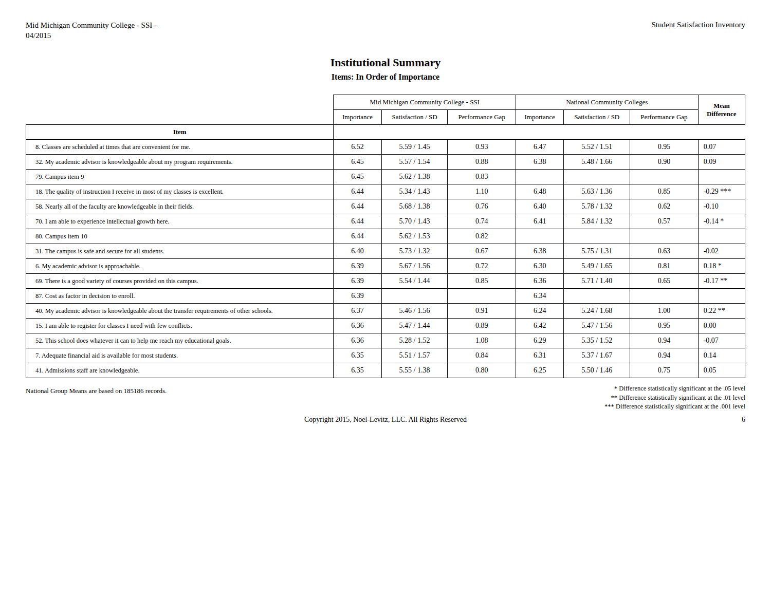Mid Michigan Community College - SSI -
04/2015
Student Satisfaction Inventory
Institutional Summary
Items: In Order of Importance
| | Mid Michigan Community College - SSI | National Community Colleges | Mean Difference |
| --- | --- | --- | --- |
| Importance | Satisfaction / SD | Performance Gap | Importance | Satisfaction / SD | Performance Gap |
| Item | |
| 8. Classes are scheduled at times that are convenient for me. | 6.52 | 5.59 / 1.45 | 0.93 | 6.47 | 5.52 / 1.51 | 0.95 | 0.07 |
| 32. My academic advisor is knowledgeable about my program requirements. | 6.45 | 5.57 / 1.54 | 0.88 | 6.38 | 5.48 / 1.66 | 0.90 | 0.09 |
| 79. Campus item 9 | 6.45 | 5.62 / 1.38 | 0.83 | | | | |
| 18. The quality of instruction I receive in most of my classes is excellent. | 6.44 | 5.34 / 1.43 | 1.10 | 6.48 | 5.63 / 1.36 | 0.85 | -0.29 *** |
| 58. Nearly all of the faculty are knowledgeable in their fields. | 6.44 | 5.68 / 1.38 | 0.76 | 6.40 | 5.78 / 1.32 | 0.62 | -0.10 |
| 70. I am able to experience intellectual growth here. | 6.44 | 5.70 / 1.43 | 0.74 | 6.41 | 5.84 / 1.32 | 0.57 | -0.14 * |
| 80. Campus item 10 | 6.44 | 5.62 / 1.53 | 0.82 | | | | |
| 31. The campus is safe and secure for all students. | 6.40 | 5.73 / 1.32 | 0.67 | 6.38 | 5.75 / 1.31 | 0.63 | -0.02 |
| 6. My academic advisor is approachable. | 6.39 | 5.67 / 1.56 | 0.72 | 6.30 | 5.49 / 1.65 | 0.81 | 0.18 * |
| 69. There is a good variety of courses provided on this campus. | 6.39 | 5.54 / 1.44 | 0.85 | 6.36 | 5.71 / 1.40 | 0.65 | -0.17 ** |
| 87. Cost as factor in decision to enroll. | 6.39 | | | 6.34 | | | |
| 40. My academic advisor is knowledgeable about the transfer requirements of other schools. | 6.37 | 5.46 / 1.56 | 0.91 | 6.24 | 5.24 / 1.68 | 1.00 | 0.22 ** |
| 15. I am able to register for classes I need with few conflicts. | 6.36 | 5.47 / 1.44 | 0.89 | 6.42 | 5.47 / 1.56 | 0.95 | 0.00 |
| 52. This school does whatever it can to help me reach my educational goals. | 6.36 | 5.28 / 1.52 | 1.08 | 6.29 | 5.35 / 1.52 | 0.94 | -0.07 |
| 7. Adequate financial aid is available for most students. | 6.35 | 5.51 / 1.57 | 0.84 | 6.31 | 5.37 / 1.67 | 0.94 | 0.14 |
| 41. Admissions staff are knowledgeable. | 6.35 | 5.55 / 1.38 | 0.80 | 6.25 | 5.50 / 1.46 | 0.75 | 0.05 |
* Difference statistically significant at the .05 level
** Difference statistically significant at the .01 level
*** Difference statistically significant at the .001 level
National Group Means are based on 185186 records.
Copyright 2015, Noel-Levitz, LLC. All Rights Reserved
6